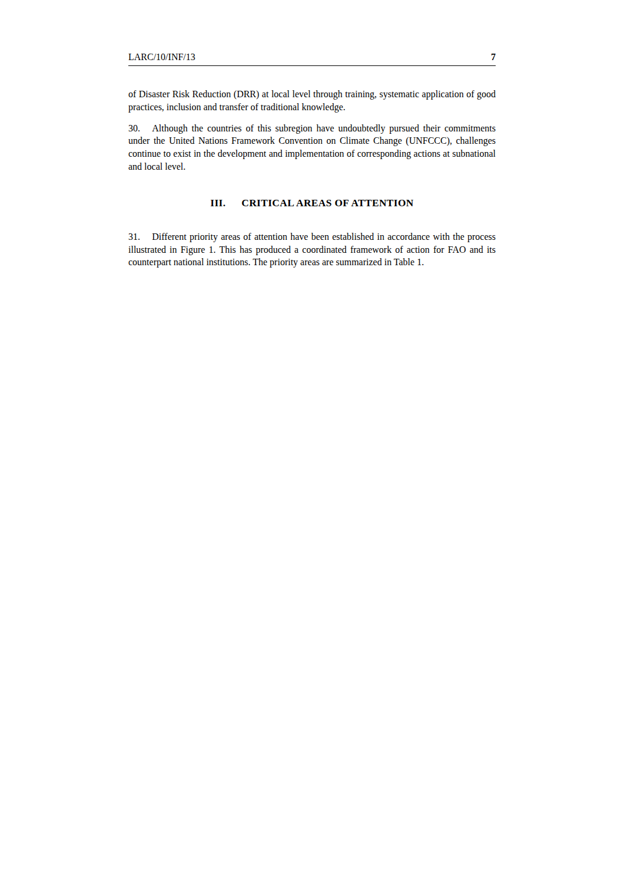LARC/10/INF/13 7
of Disaster Risk Reduction (DRR) at local level through training, systematic application of good practices, inclusion and transfer of traditional knowledge.
30. Although the countries of this subregion have undoubtedly pursued their commitments under the United Nations Framework Convention on Climate Change (UNFCCC), challenges continue to exist in the development and implementation of corresponding actions at subnational and local level.
III. CRITICAL AREAS OF ATTENTION
31. Different priority areas of attention have been established in accordance with the process illustrated in Figure 1. This has produced a coordinated framework of action for FAO and its counterpart national institutions. The priority areas are summarized in Table 1.